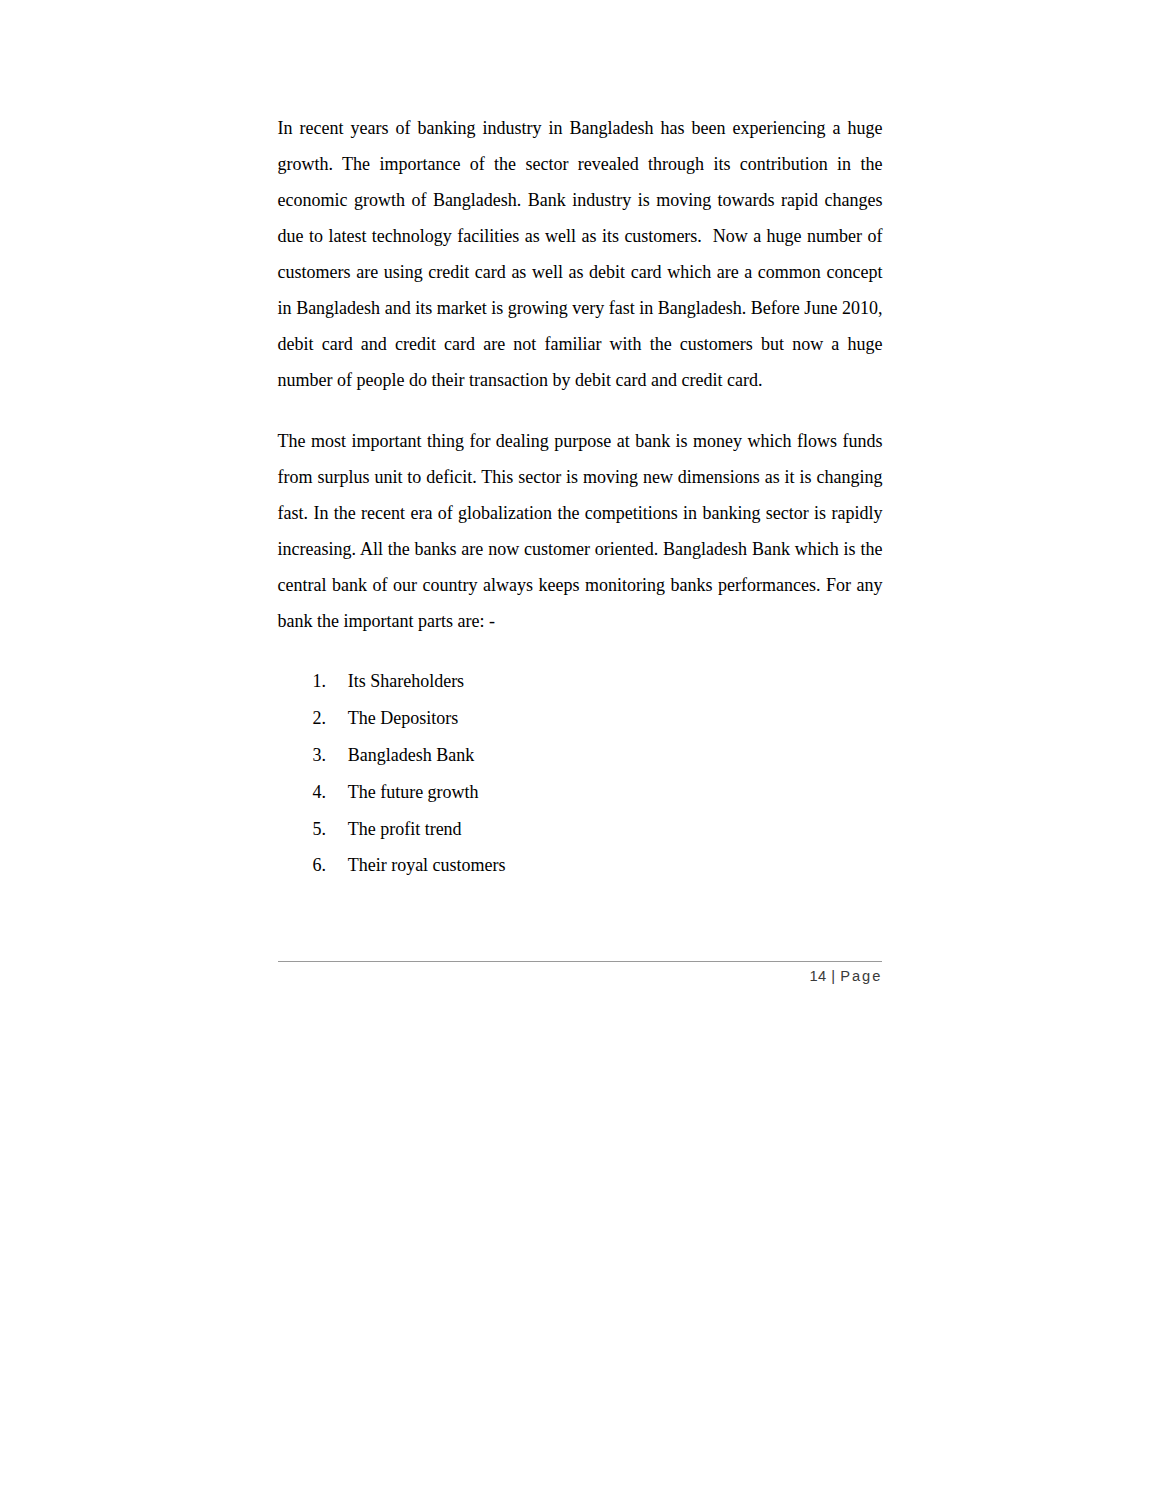In recent years of banking industry in Bangladesh has been experiencing a huge growth. The importance of the sector revealed through its contribution in the economic growth of Bangladesh. Bank industry is moving towards rapid changes due to latest technology facilities as well as its customers. Now a huge number of customers are using credit card as well as debit card which are a common concept in Bangladesh and its market is growing very fast in Bangladesh. Before June 2010, debit card and credit card are not familiar with the customers but now a huge number of people do their transaction by debit card and credit card.
The most important thing for dealing purpose at bank is money which flows funds from surplus unit to deficit. This sector is moving new dimensions as it is changing fast. In the recent era of globalization the competitions in banking sector is rapidly increasing. All the banks are now customer oriented. Bangladesh Bank which is the central bank of our country always keeps monitoring banks performances. For any bank the important parts are: -
Its Shareholders
The Depositors
Bangladesh Bank
The future growth
The profit trend
Their royal customers
14 | Page